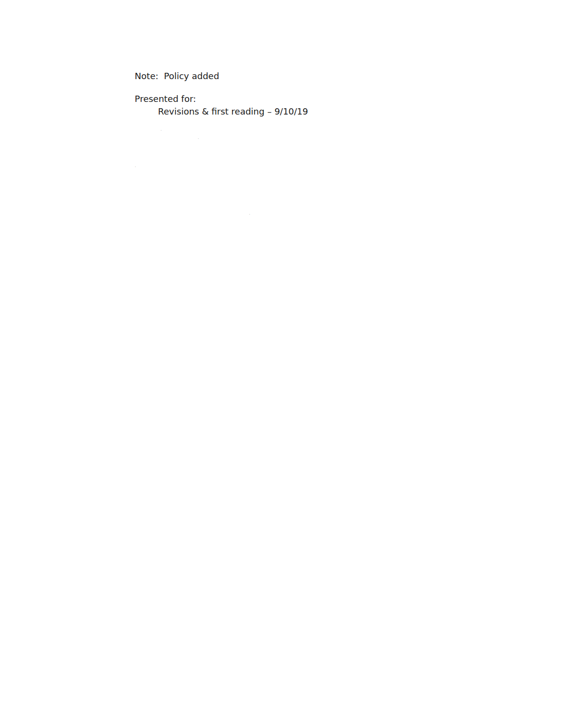Note: Policy added
Presented for:
Revisions & first reading – 9/10/19
· · · ·